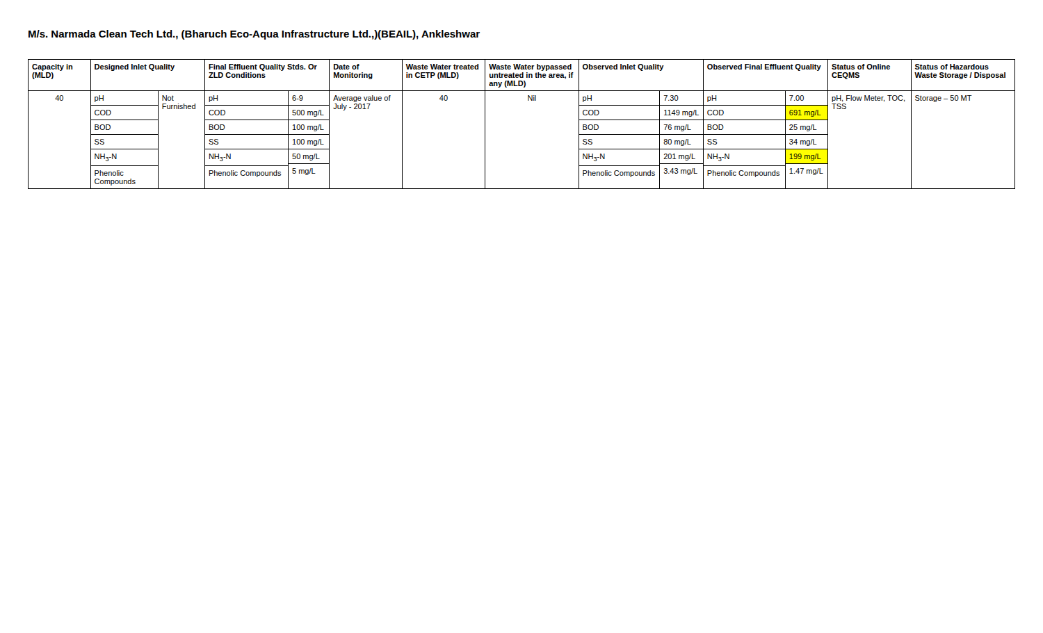M/s. Narmada Clean Tech Ltd., (Bharuch Eco-Aqua Infrastructure Ltd.,)(BEAIL), Ankleshwar
| Capacity in (MLD) | Designed Inlet Quality | Final Effluent Quality Stds. Or ZLD Conditions | Date of Monitoring | Waste Water treated in CETP (MLD) | Waste Water bypassed untreated in the area, if any (MLD) | Observed Inlet Quality | Observed Final Effluent Quality | Status of Online CEQMS | Status of Hazardous Waste Storage / Disposal |
| --- | --- | --- | --- | --- | --- | --- | --- | --- | --- |
| 40 | / pH / / COD / / BOD / / SS / / NH 3 -N / / Phenolic Compounds / | Not Furnished | / pH / / COD / / BOD / / SS / / NH 3 -N / / Phenolic Compounds / | / 6-9 / / 500 mg/L / / 100 mg/L / / 100 mg/L / / 50 mg/L / / 5 mg/L / | Average value of July - 2017 | 40 | Nil | / pH / / COD / / BOD / / SS / / NH 3 -N / / Phenolic Compounds / | / 7.30 / / 1149 mg/L / / 76 mg/L / / 80 mg/L / / 201 mg/L / / 3.43 mg/L / | / pH / / COD / / BOD / / SS / / NH 3 -N / / Phenolic Compounds / | / 7.00 / / 691 mg/L / / 25 mg/L / / 34 mg/L / / 199 mg/L / / 1.47 mg/L / | pH, Flow Meter, TOC, TSS | Storage – 50 MT |